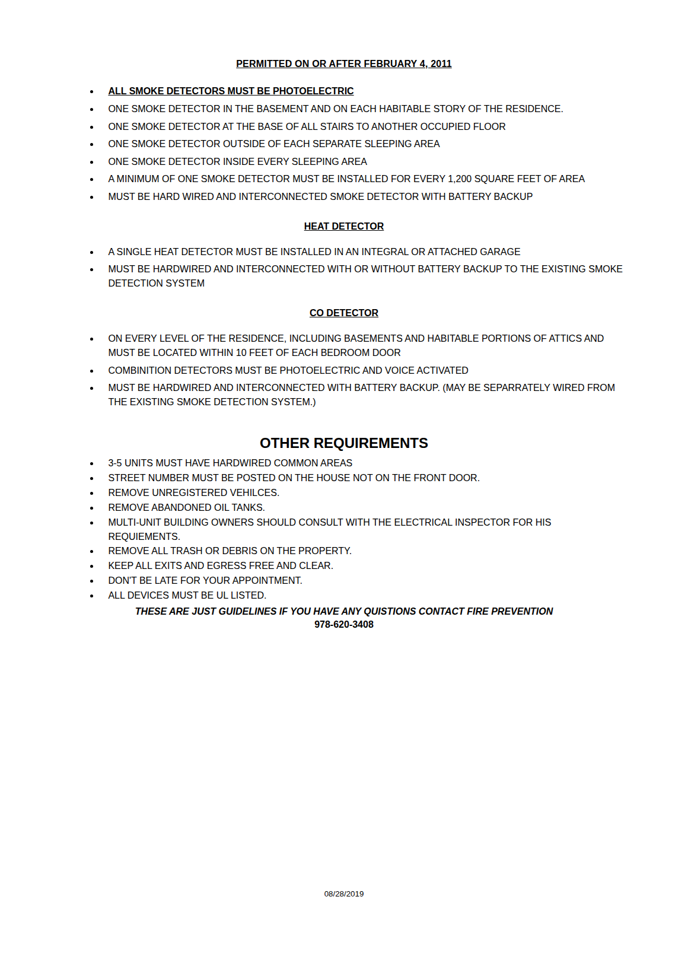PERMITTED ON OR AFTER FEBRUARY 4, 2011
ALL SMOKE DETECTORS MUST BE PHOTOELECTRIC
ONE SMOKE DETECTOR IN THE BASEMENT AND ON EACH HABITABLE STORY OF THE RESIDENCE.
ONE SMOKE DETECTOR AT THE BASE OF ALL STAIRS TO ANOTHER OCCUPIED FLOOR
ONE SMOKE DETECTOR OUTSIDE OF EACH SEPARATE SLEEPING AREA
ONE SMOKE DETECTOR INSIDE EVERY SLEEPING AREA
A MINIMUM OF ONE SMOKE DETECTOR MUST BE INSTALLED FOR EVERY 1,200 SQUARE FEET OF AREA
MUST BE HARD WIRED AND INTERCONNECTED SMOKE DETECTOR WITH BATTERY BACKUP
HEAT DETECTOR
A SINGLE HEAT DETECTOR MUST BE INSTALLED IN AN INTEGRAL OR ATTACHED GARAGE
MUST BE HARDWIRED AND INTERCONNECTED WITH OR WITHOUT BATTERY BACKUP TO THE EXISTING SMOKE DETECTION SYSTEM
CO DETECTOR
ON EVERY LEVEL OF THE RESIDENCE, INCLUDING BASEMENTS AND HABITABLE PORTIONS OF ATTICS AND MUST BE LOCATED WITHIN 10 FEET OF EACH BEDROOM DOOR
COMBINITION DETECTORS MUST BE PHOTOELECTRIC AND VOICE ACTIVATED
MUST BE HARDWIRED AND INTERCONNECTED WITH BATTERY BACKUP. (MAY BE SEPARRATELY WIRED FROM THE EXISTING SMOKE DETECTION SYSTEM.)
OTHER REQUIREMENTS
3-5 UNITS MUST HAVE HARDWIRED COMMON AREAS
STREET NUMBER MUST BE POSTED ON THE HOUSE NOT ON THE FRONT DOOR.
REMOVE UNREGISTERED VEHILCES.
REMOVE ABANDONED OIL TANKS.
MULTI-UNIT BUILDING OWNERS SHOULD CONSULT WITH THE ELECTRICAL INSPECTOR FOR HIS REQUIEMENTS.
REMOVE ALL TRASH OR DEBRIS ON THE PROPERTY.
KEEP ALL EXITS AND EGRESS FREE AND CLEAR.
DON'T BE LATE FOR YOUR APPOINTMENT.
ALL DEVICES MUST BE UL LISTED.
THESE ARE JUST GUIDELINES IF YOU HAVE ANY QUISTIONS CONTACT FIRE PREVENTION
978-620-3408
08/28/2019